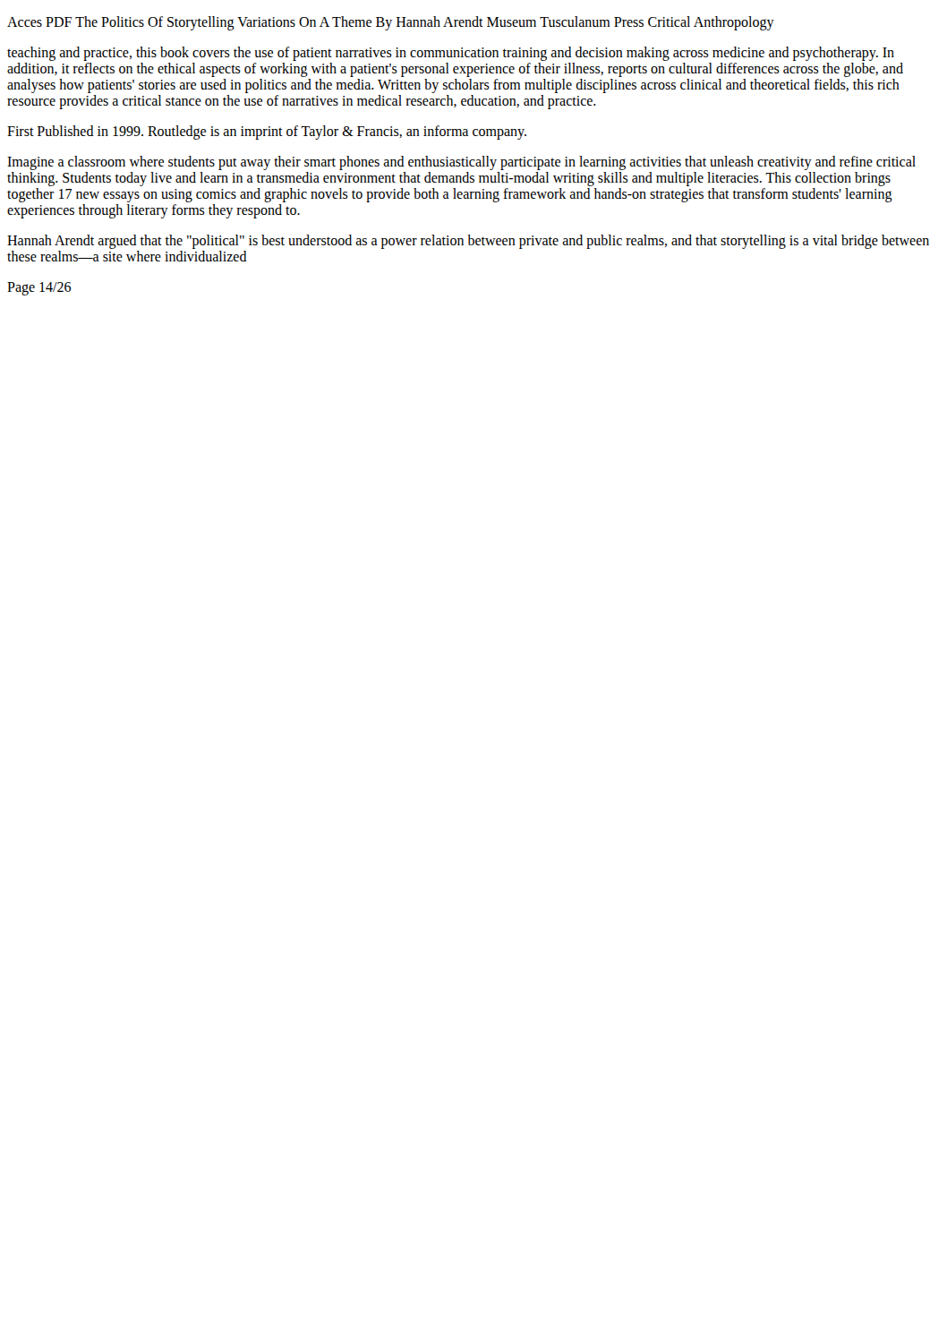Acces PDF The Politics Of Storytelling Variations On A Theme By Hannah Arendt Museum Tusculanum Press Critical Anthropology
teaching and practice, this book covers the use of patient narratives in communication training and decision making across medicine and psychotherapy. In addition, it reflects on the ethical aspects of working with a patient's personal experience of their illness, reports on cultural differences across the globe, and analyses how patients' stories are used in politics and the media. Written by scholars from multiple disciplines across clinical and theoretical fields, this rich resource provides a critical stance on the use of narratives in medical research, education, and practice.
First Published in 1999. Routledge is an imprint of Taylor & Francis, an informa company.
Imagine a classroom where students put away their smart phones and enthusiastically participate in learning activities that unleash creativity and refine critical thinking. Students today live and learn in a transmedia environment that demands multi-modal writing skills and multiple literacies. This collection brings together 17 new essays on using comics and graphic novels to provide both a learning framework and hands-on strategies that transform students' learning experiences through literary forms they respond to.
Hannah Arendt argued that the "political" is best understood as a power relation between private and public realms, and that storytelling is a vital bridge between these realms—a site where individualized
Page 14/26